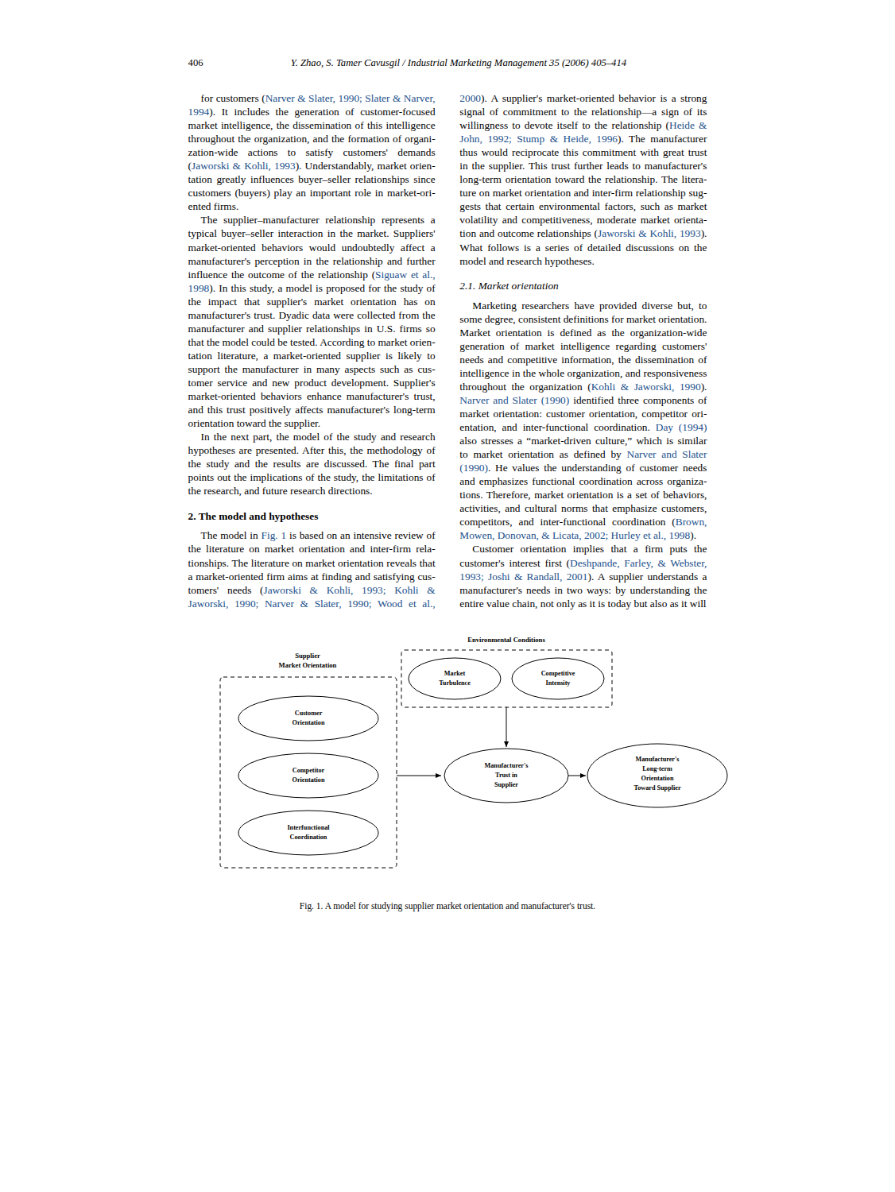406 Y. Zhao, S. Tamer Cavusgil / Industrial Marketing Management 35 (2006) 405–414
for customers (Narver & Slater, 1990; Slater & Narver, 1994). It includes the generation of customer-focused market intelligence, the dissemination of this intelligence throughout the organization, and the formation of organization-wide actions to satisfy customers' demands (Jaworski & Kohli, 1993). Understandably, market orientation greatly influences buyer–seller relationships since customers (buyers) play an important role in market-oriented firms.
The supplier–manufacturer relationship represents a typical buyer–seller interaction in the market. Suppliers' market-oriented behaviors would undoubtedly affect a manufacturer's perception in the relationship and further influence the outcome of the relationship (Siguaw et al., 1998). In this study, a model is proposed for the study of the impact that supplier's market orientation has on manufacturer's trust. Dyadic data were collected from the manufacturer and supplier relationships in U.S. firms so that the model could be tested. According to market orientation literature, a market-oriented supplier is likely to support the manufacturer in many aspects such as customer service and new product development. Supplier's market-oriented behaviors enhance manufacturer's trust, and this trust positively affects manufacturer's long-term orientation toward the supplier.
In the next part, the model of the study and research hypotheses are presented. After this, the methodology of the study and the results are discussed. The final part points out the implications of the study, the limitations of the research, and future research directions.
2. The model and hypotheses
The model in Fig. 1 is based on an intensive review of the literature on market orientation and inter-firm relationships. The literature on market orientation reveals that a market-oriented firm aims at finding and satisfying customers' needs (Jaworski & Kohli, 1993; Kohli & Jaworski, 1990; Narver & Slater, 1990; Wood et al., 2000). A supplier's market-oriented behavior is a strong signal of commitment to the relationship—a sign of its willingness to devote itself to the relationship (Heide & John, 1992; Stump & Heide, 1996). The manufacturer thus would reciprocate this commitment with great trust in the supplier. This trust further leads to manufacturer's long-term orientation toward the relationship. The literature on market orientation and inter-firm relationship suggests that certain environmental factors, such as market volatility and competitiveness, moderate market orientation and outcome relationships (Jaworski & Kohli, 1993). What follows is a series of detailed discussions on the model and research hypotheses.
2.1. Market orientation
Marketing researchers have provided diverse but, to some degree, consistent definitions for market orientation. Market orientation is defined as the organization-wide generation of market intelligence regarding customers' needs and competitive information, the dissemination of intelligence in the whole organization, and responsiveness throughout the organization (Kohli & Jaworski, 1990). Narver and Slater (1990) identified three components of market orientation: customer orientation, competitor orientation, and inter-functional coordination. Day (1994) also stresses a “market-driven culture,” which is similar to market orientation as defined by Narver and Slater (1990). He values the understanding of customer needs and emphasizes functional coordination across organizations. Therefore, market orientation is a set of behaviors, activities, and cultural norms that emphasize customers, competitors, and inter-functional coordination (Brown, Mowen, Donovan, & Licata, 2002; Hurley et al., 1998).
Customer orientation implies that a firm puts the customer's interest first (Deshpande, Farley, & Webster, 1993; Joshi & Randall, 2001). A supplier understands a manufacturer's needs in two ways: by understanding the entire value chain, not only as it is today but also as it will
Environmental Conditions Market Turbulence Competitive Intensity Supplier Market Orientation Customer Orientation Competitor Orientation Interfunctional Coordination Manufacturer's Trust in Supplier Manufacturer's Long-term Orientation Toward Supplier
Fig. 1. A model for studying supplier market orientation and manufacturer's trust.